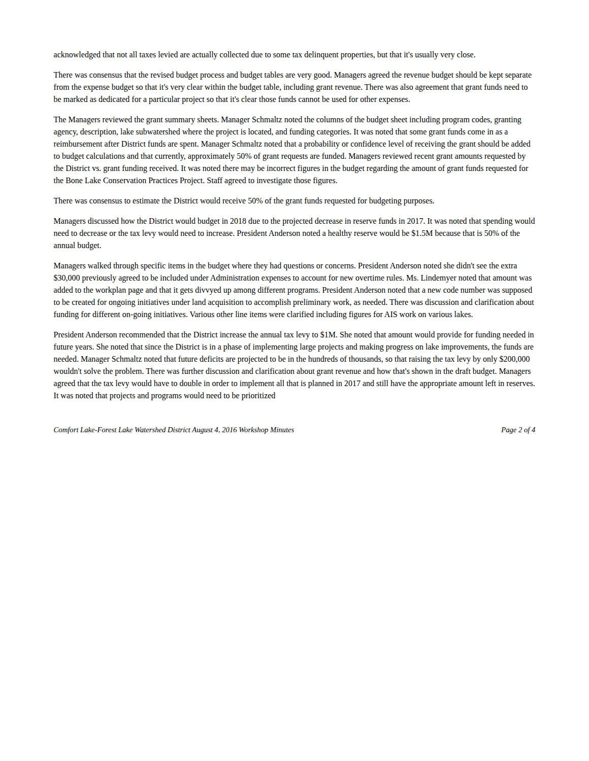acknowledged that not all taxes levied are actually collected due to some tax delinquent properties, but that it's usually very close.
There was consensus that the revised budget process and budget tables are very good. Managers agreed the revenue budget should be kept separate from the expense budget so that it's very clear within the budget table, including grant revenue. There was also agreement that grant funds need to be marked as dedicated for a particular project so that it's clear those funds cannot be used for other expenses.
The Managers reviewed the grant summary sheets. Manager Schmaltz noted the columns of the budget sheet including program codes, granting agency, description, lake subwatershed where the project is located, and funding categories. It was noted that some grant funds come in as a reimbursement after District funds are spent. Manager Schmaltz noted that a probability or confidence level of receiving the grant should be added to budget calculations and that currently, approximately 50% of grant requests are funded. Managers reviewed recent grant amounts requested by the District vs. grant funding received. It was noted there may be incorrect figures in the budget regarding the amount of grant funds requested for the Bone Lake Conservation Practices Project. Staff agreed to investigate those figures.
There was consensus to estimate the District would receive 50% of the grant funds requested for budgeting purposes.
Managers discussed how the District would budget in 2018 due to the projected decrease in reserve funds in 2017. It was noted that spending would need to decrease or the tax levy would need to increase. President Anderson noted a healthy reserve would be $1.5M because that is 50% of the annual budget.
Managers walked through specific items in the budget where they had questions or concerns. President Anderson noted she didn't see the extra $30,000 previously agreed to be included under Administration expenses to account for new overtime rules. Ms. Lindemyer noted that amount was added to the workplan page and that it gets divvyed up among different programs. President Anderson noted that a new code number was supposed to be created for ongoing initiatives under land acquisition to accomplish preliminary work, as needed. There was discussion and clarification about funding for different on-going initiatives. Various other line items were clarified including figures for AIS work on various lakes.
President Anderson recommended that the District increase the annual tax levy to $1M. She noted that amount would provide for funding needed in future years. She noted that since the District is in a phase of implementing large projects and making progress on lake improvements, the funds are needed. Manager Schmaltz noted that future deficits are projected to be in the hundreds of thousands, so that raising the tax levy by only $200,000 wouldn't solve the problem. There was further discussion and clarification about grant revenue and how that's shown in the draft budget. Managers agreed that the tax levy would have to double in order to implement all that is planned in 2017 and still have the appropriate amount left in reserves. It was noted that projects and programs would need to be prioritized
Comfort Lake-Forest Lake Watershed District August 4, 2016 Workshop Minutes Page 2 of 4